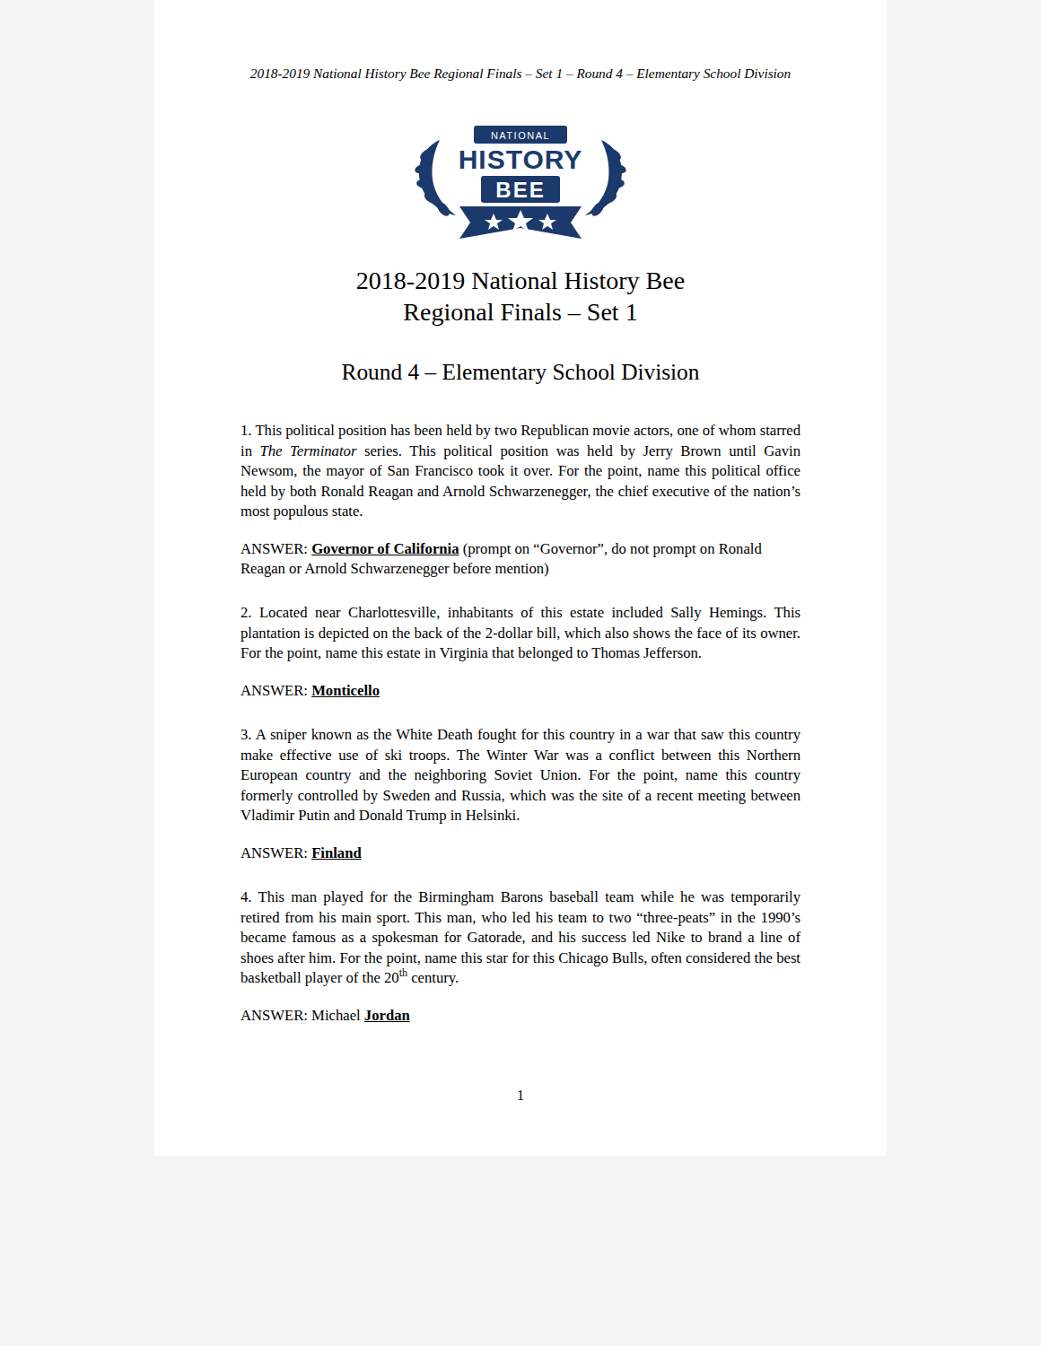2018-2019 National History Bee Regional Finals – Set 1 – Round 4 – Elementary School Division
NATIONAL HISTORY BEE
2018-2019 National History Bee
Regional Finals – Set 1
Round 4 – Elementary School Division
1. This political position has been held by two Republican movie actors, one of whom starred in The Terminator series. This political position was held by Jerry Brown until Gavin Newsom, the mayor of San Francisco took it over. For the point, name this political office held by both Ronald Reagan and Arnold Schwarzenegger, the chief executive of the nation’s most populous state.
ANSWER: Governor of California (prompt on “Governor”, do not prompt on Ronald Reagan or Arnold Schwarzenegger before mention)
2. Located near Charlottesville, inhabitants of this estate included Sally Hemings. This plantation is depicted on the back of the 2-dollar bill, which also shows the face of its owner. For the point, name this estate in Virginia that belonged to Thomas Jefferson.
ANSWER: Monticello
3. A sniper known as the White Death fought for this country in a war that saw this country make effective use of ski troops. The Winter War was a conflict between this Northern European country and the neighboring Soviet Union. For the point, name this country formerly controlled by Sweden and Russia, which was the site of a recent meeting between Vladimir Putin and Donald Trump in Helsinki.
ANSWER: Finland
4. This man played for the Birmingham Barons baseball team while he was temporarily retired from his main sport. This man, who led his team to two “three-peats” in the 1990’s became famous as a spokesman for Gatorade, and his success led Nike to brand a line of shoes after him. For the point, name this star for this Chicago Bulls, often considered the best basketball player of the 20th century.
ANSWER: Michael Jordan
1